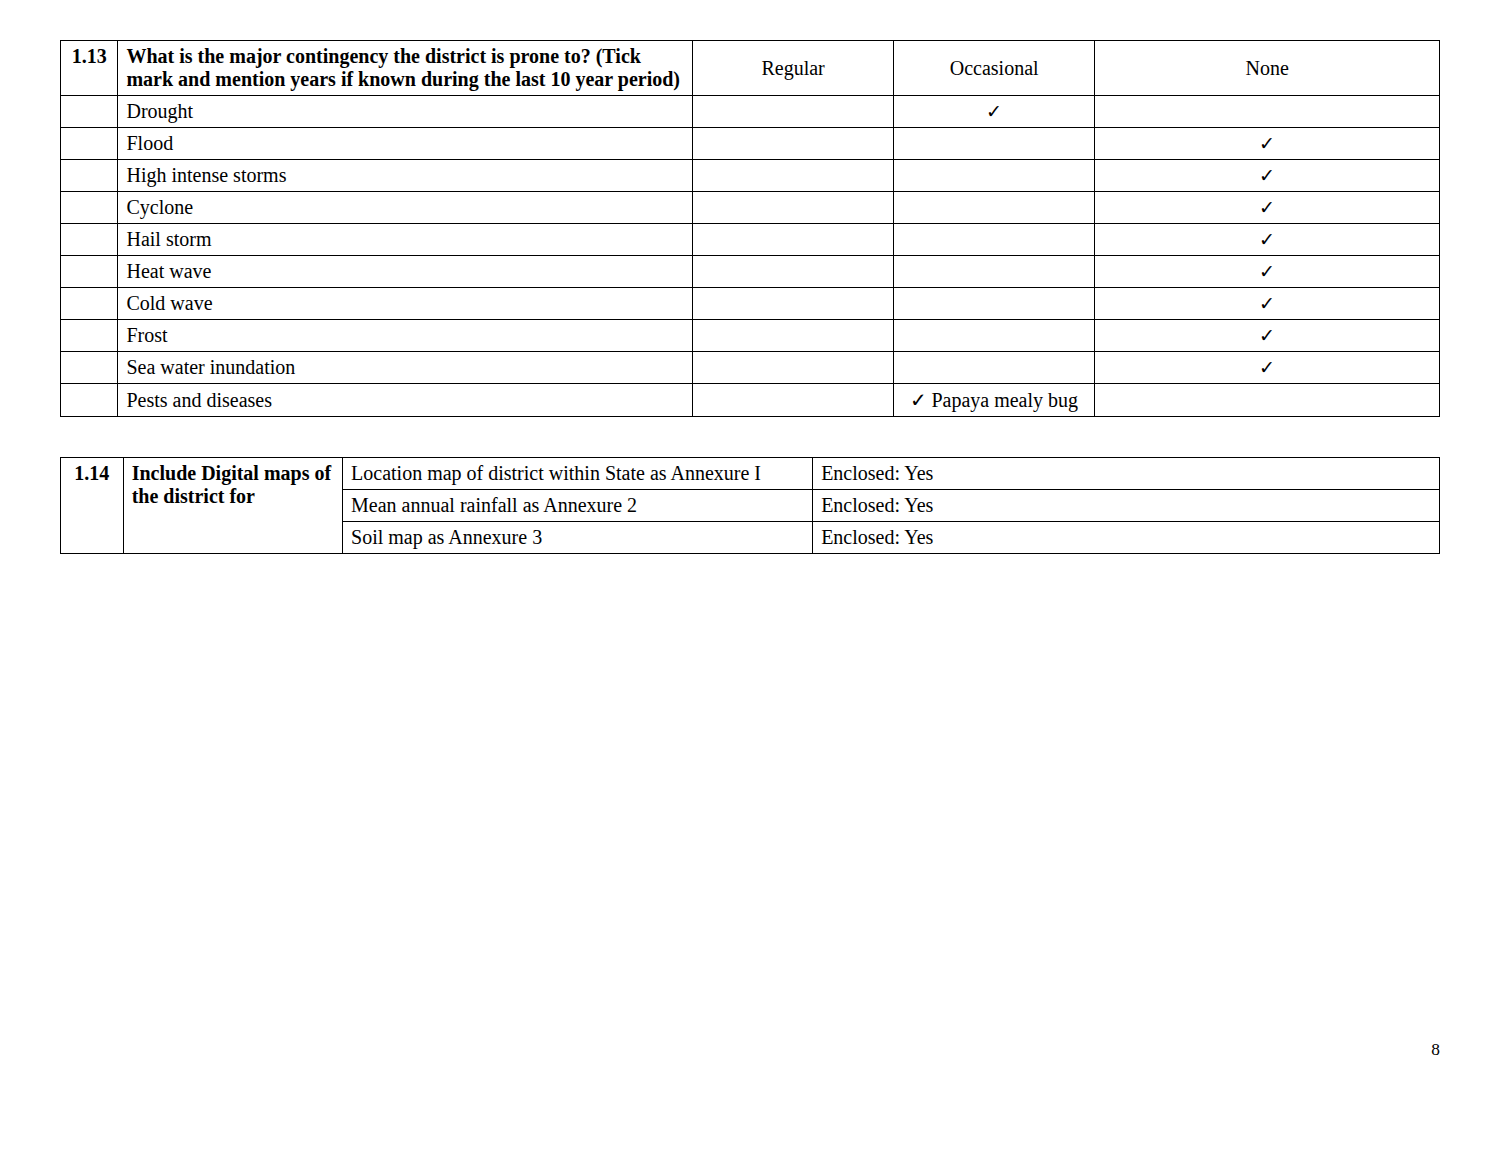| 1.13 | What is the major contingency the district is prone to? (Tick mark and mention years if known during the last 10 year period) | Regular | Occasional | None |
| | Drought | | ✓ | |
| | Flood | | | ✓ |
| | High intense storms | | | ✓ |
| | Cyclone | | | ✓ |
| | Hail storm | | | ✓ |
| | Heat wave | | | ✓ |
| | Cold wave | | | ✓ |
| | Frost | | | ✓ |
| | Sea water inundation | | | ✓ |
| | Pests and diseases | | ✓ Papaya mealy bug | |
| 1.14 | Include Digital maps of the district for | Location map of district within State as Annexure I | Enclosed: Yes |
| Mean annual rainfall as Annexure 2 | Enclosed: Yes |
| Soil map as Annexure 3 | Enclosed: Yes |
8